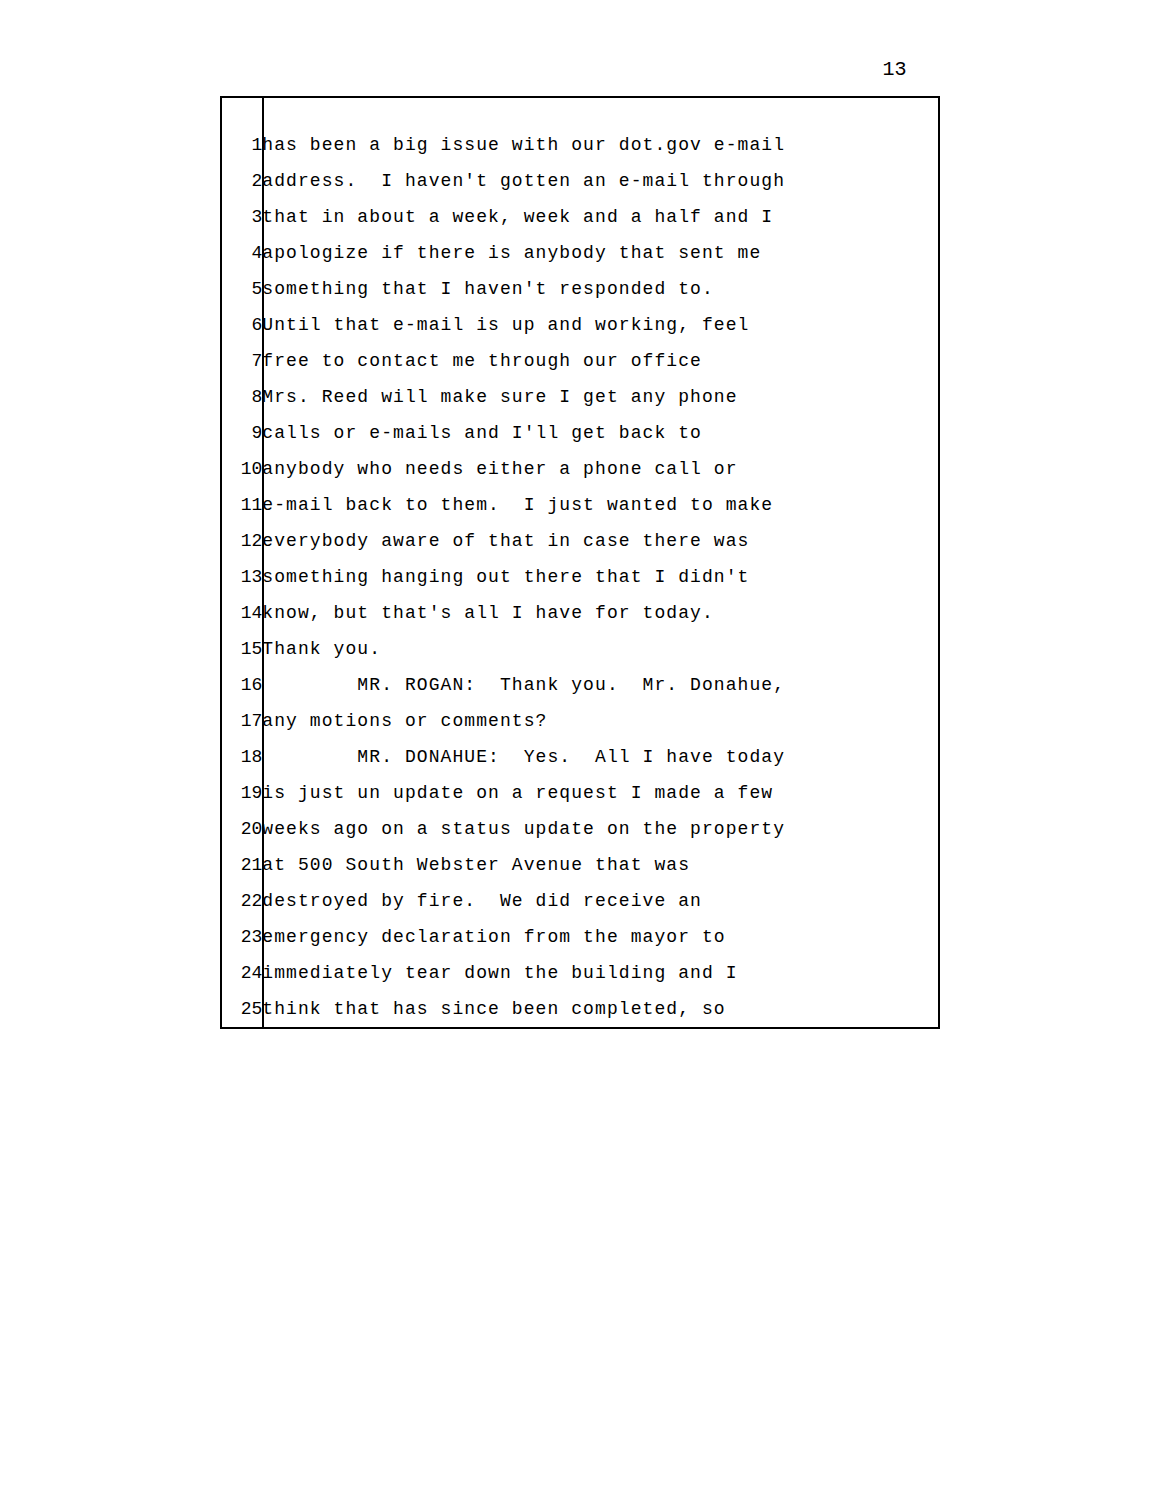13
| 1 | has been a big issue with our dot.gov e-mail |
| 2 | address. I haven't gotten an e-mail through |
| 3 | that in about a week, week and a half and I |
| 4 | apologize if there is anybody that sent me |
| 5 | something that I haven't responded to. |
| 6 | Until that e-mail is up and working, feel |
| 7 | free to contact me through our office |
| 8 | Mrs. Reed will make sure I get any phone |
| 9 | calls or e-mails and I'll get back to |
| 10 | anybody who needs either a phone call or |
| 11 | e-mail back to them. I just wanted to make |
| 12 | everybody aware of that in case there was |
| 13 | something hanging out there that I didn't |
| 14 | know, but that's all I have for today. |
| 15 | Thank you. |
| 16 | MR. ROGAN: Thank you. Mr. Donahue, |
| 17 | any motions or comments? |
| 18 | MR. DONAHUE: Yes. All I have today |
| 19 | is just un update on a request I made a few |
| 20 | weeks ago on a status update on the property |
| 21 | at 500 South Webster Avenue that was |
| 22 | destroyed by fire. We did receive an |
| 23 | emergency declaration from the mayor to |
| 24 | immediately tear down the building and I |
| 25 | think that has since been completed, so |